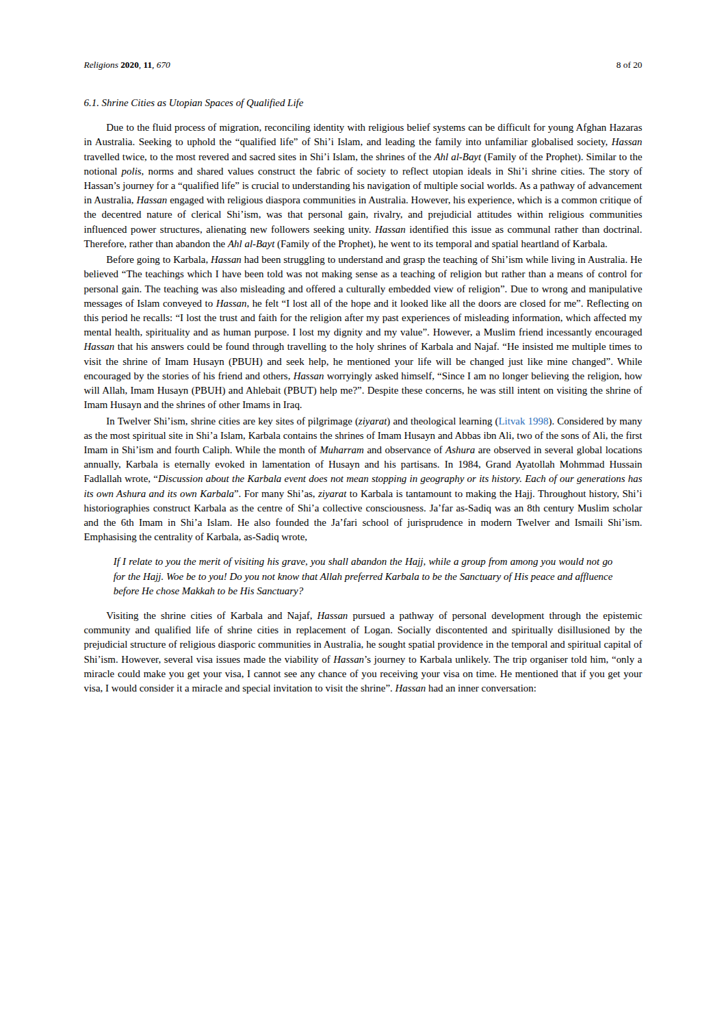Religions 2020, 11, 670 8 of 20
6.1. Shrine Cities as Utopian Spaces of Qualified Life
Due to the fluid process of migration, reconciling identity with religious belief systems can be difficult for young Afghan Hazaras in Australia. Seeking to uphold the “qualified life” of Shi’i Islam, and leading the family into unfamiliar globalised society, Hassan travelled twice, to the most revered and sacred sites in Shi’i Islam, the shrines of the Ahl al-Bayt (Family of the Prophet). Similar to the notional polis, norms and shared values construct the fabric of society to reflect utopian ideals in Shi’i shrine cities. The story of Hassan’s journey for a “qualified life” is crucial to understanding his navigation of multiple social worlds. As a pathway of advancement in Australia, Hassan engaged with religious diaspora communities in Australia. However, his experience, which is a common critique of the decentred nature of clerical Shi’ism, was that personal gain, rivalry, and prejudicial attitudes within religious communities influenced power structures, alienating new followers seeking unity. Hassan identified this issue as communal rather than doctrinal. Therefore, rather than abandon the Ahl al-Bayt (Family of the Prophet), he went to its temporal and spatial heartland of Karbala.
Before going to Karbala, Hassan had been struggling to understand and grasp the teaching of Shi’ism while living in Australia. He believed “The teachings which I have been told was not making sense as a teaching of religion but rather than a means of control for personal gain. The teaching was also misleading and offered a culturally embedded view of religion”. Due to wrong and manipulative messages of Islam conveyed to Hassan, he felt “I lost all of the hope and it looked like all the doors are closed for me”. Reflecting on this period he recalls: “I lost the trust and faith for the religion after my past experiences of misleading information, which affected my mental health, spirituality and as human purpose. I lost my dignity and my value”. However, a Muslim friend incessantly encouraged Hassan that his answers could be found through travelling to the holy shrines of Karbala and Najaf. “He insisted me multiple times to visit the shrine of Imam Husayn (PBUH) and seek help, he mentioned your life will be changed just like mine changed”. While encouraged by the stories of his friend and others, Hassan worryingly asked himself, “Since I am no longer believing the religion, how will Allah, Imam Husayn (PBUH) and Ahlebait (PBUT) help me?”. Despite these concerns, he was still intent on visiting the shrine of Imam Husayn and the shrines of other Imams in Iraq.
In Twelver Shi’ism, shrine cities are key sites of pilgrimage (ziyarat) and theological learning (Litvak 1998). Considered by many as the most spiritual site in Shi’a Islam, Karbala contains the shrines of Imam Husayn and Abbas ibn Ali, two of the sons of Ali, the first Imam in Shi’ism and fourth Caliph. While the month of Muharram and observance of Ashura are observed in several global locations annually, Karbala is eternally evoked in lamentation of Husayn and his partisans. In 1984, Grand Ayatollah Mohmmad Hussain Fadlallah wrote, “Discussion about the Karbala event does not mean stopping in geography or its history. Each of our generations has its own Ashura and its own Karbala”. For many Shi’as, ziyarat to Karbala is tantamount to making the Hajj. Throughout history, Shi’i historiographies construct Karbala as the centre of Shi’a collective consciousness. Ja’far as-Sadiq was an 8th century Muslim scholar and the 6th Imam in Shi’a Islam. He also founded the Ja’fari school of jurisprudence in modern Twelver and Ismaili Shi’ism. Emphasising the centrality of Karbala, as-Sadiq wrote,
If I relate to you the merit of visiting his grave, you shall abandon the Hajj, while a group from among you would not go for the Hajj. Woe be to you! Do you not know that Allah preferred Karbala to be the Sanctuary of His peace and affluence before He chose Makkah to be His Sanctuary?
Visiting the shrine cities of Karbala and Najaf, Hassan pursued a pathway of personal development through the epistemic community and qualified life of shrine cities in replacement of Logan. Socially discontented and spiritually disillusioned by the prejudicial structure of religious diasporic communities in Australia, he sought spatial providence in the temporal and spiritual capital of Shi’ism. However, several visa issues made the viability of Hassan’s journey to Karbala unlikely. The trip organiser told him, “only a miracle could make you get your visa, I cannot see any chance of you receiving your visa on time. He mentioned that if you get your visa, I would consider it a miracle and special invitation to visit the shrine”. Hassan had an inner conversation: